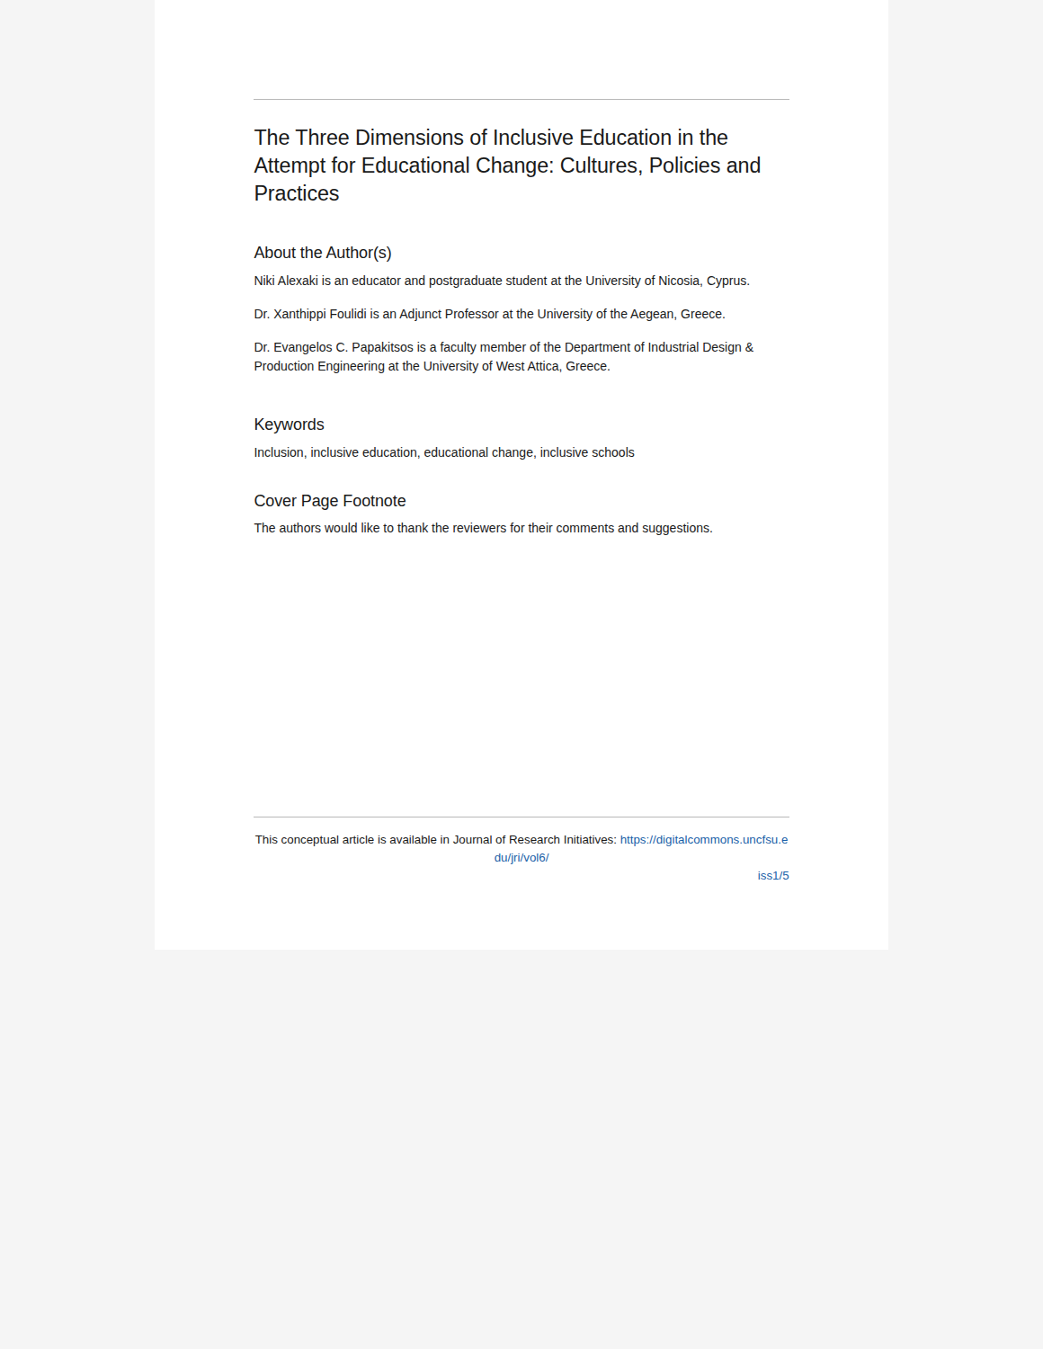The Three Dimensions of Inclusive Education in the Attempt for Educational Change: Cultures, Policies and Practices
About the Author(s)
Niki Alexaki is an educator and postgraduate student at the University of Nicosia, Cyprus.
Dr. Xanthippi Foulidi is an Adjunct Professor at the University of the Aegean, Greece.
Dr. Evangelos C. Papakitsos is a faculty member of the Department of Industrial Design & Production Engineering at the University of West Attica, Greece.
Keywords
Inclusion, inclusive education, educational change, inclusive schools
Cover Page Footnote
The authors would like to thank the reviewers for their comments and suggestions.
This conceptual article is available in Journal of Research Initiatives: https://digitalcommons.uncfsu.edu/jri/vol6/
iss1/5